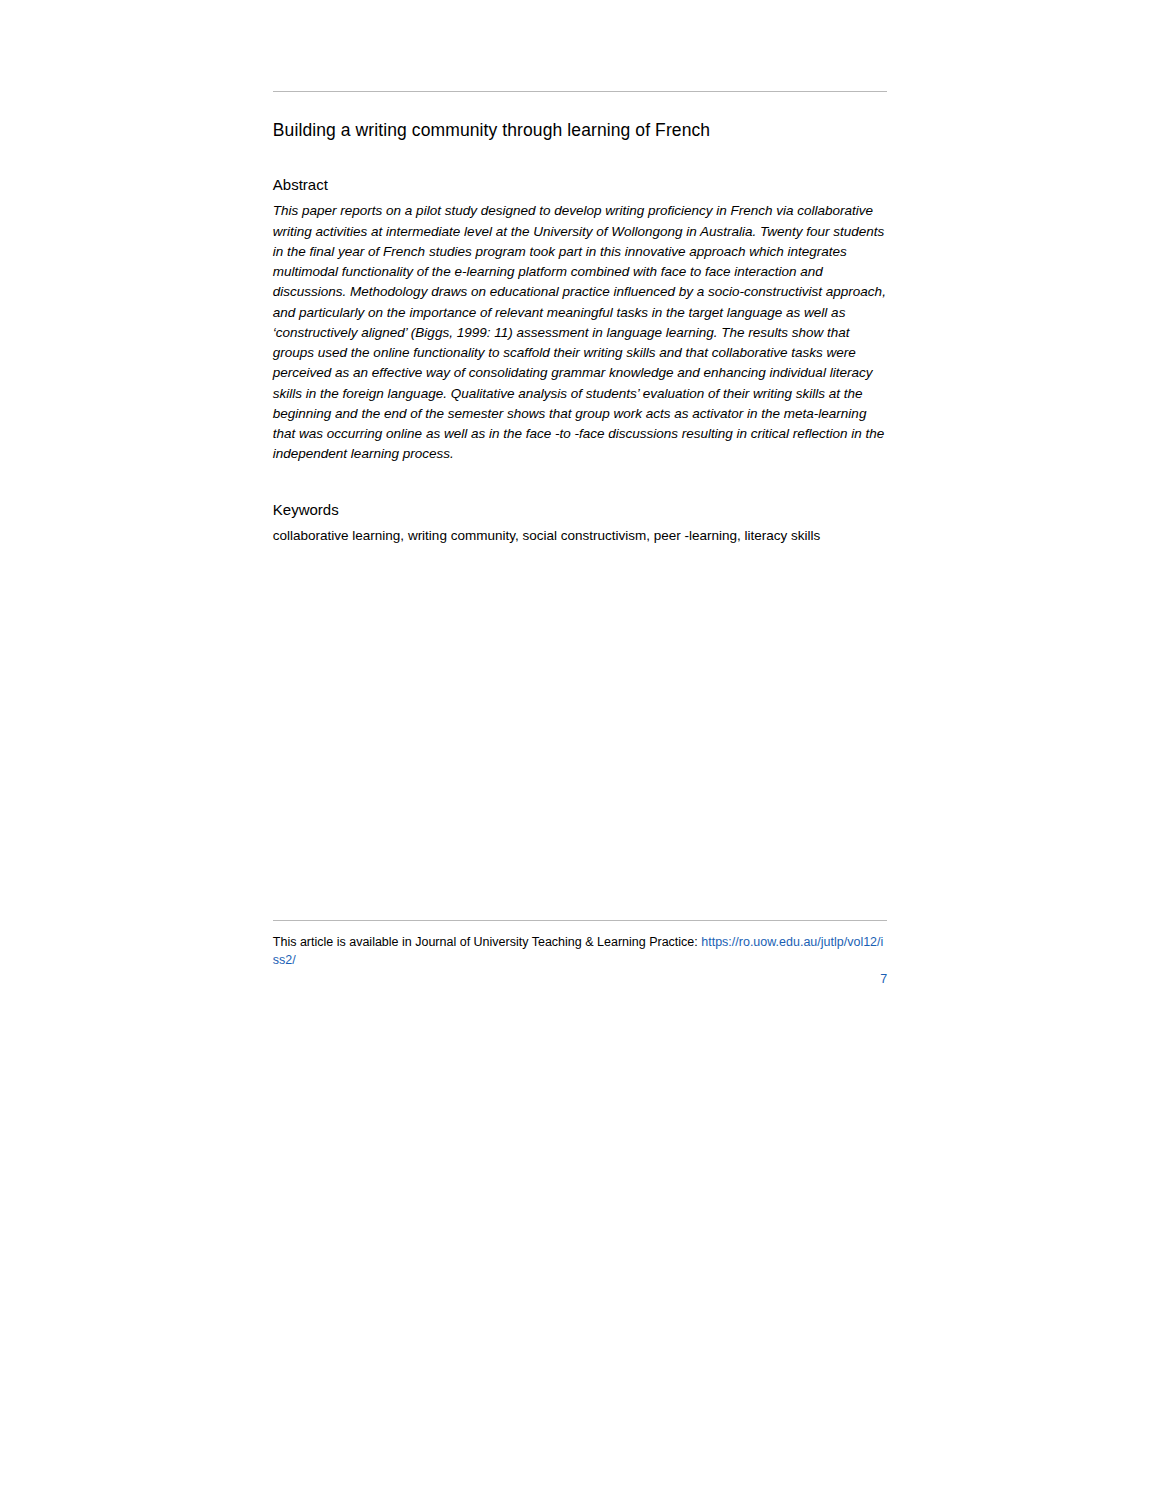Building a writing community through learning of French
Abstract
This paper reports on a pilot study designed to develop writing proficiency in French via collaborative writing activities at intermediate level at the University of Wollongong in Australia. Twenty four students in the final year of French studies program took part in this innovative approach which integrates multimodal functionality of the e-learning platform combined with face to face interaction and discussions. Methodology draws on educational practice influenced by a socio-constructivist approach, and particularly on the importance of relevant meaningful tasks in the target language as well as ‘constructively aligned’ (Biggs, 1999: 11) assessment in language learning. The results show that groups used the online functionality to scaffold their writing skills and that collaborative tasks were perceived as an effective way of consolidating grammar knowledge and enhancing individual literacy skills in the foreign language. Qualitative analysis of students’ evaluation of their writing skills at the beginning and the end of the semester shows that group work acts as activator in the meta-learning that was occurring online as well as in the face -to -face discussions resulting in critical reflection in the independent learning process.
Keywords
collaborative learning, writing community, social constructivism, peer -learning, literacy skills
This article is available in Journal of University Teaching & Learning Practice: https://ro.uow.edu.au/jutlp/vol12/iss2/
7